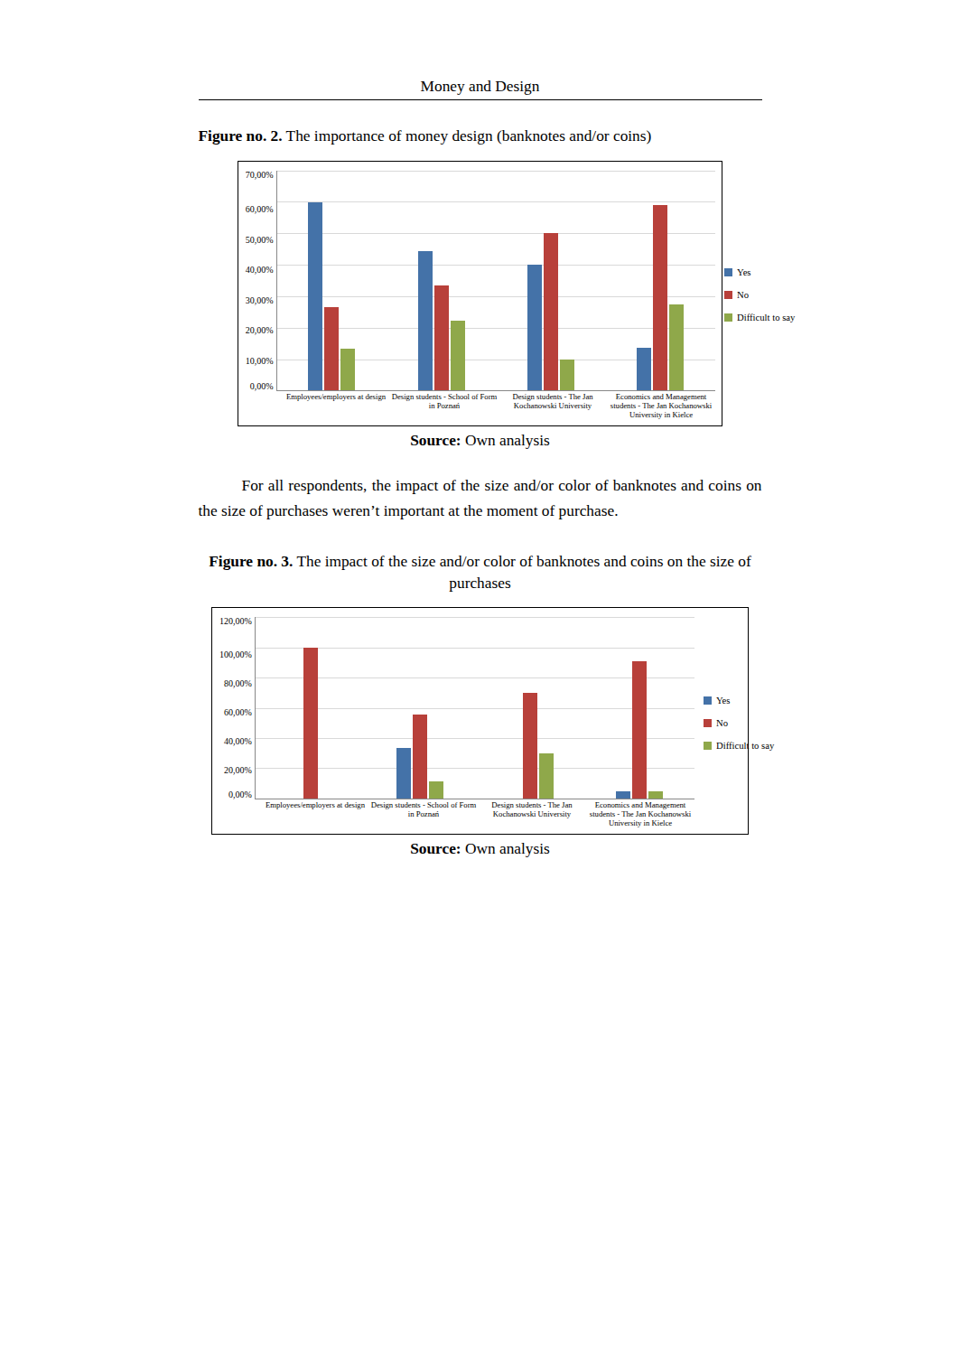Money and Design
Figure no. 2. The importance of money design (banknotes and/or coins)
70,00% 60,00% 50,00% 40,00% 30,00% 20,00% 10,00% 0,00%
Employees/employers at design
Design students - School of Form in Poznań
Design students - The Jan Kochanowski University
Economics and Management students - The Jan Kochanowski University in Kielce
Yes
No
Difficult to say
Source: Own analysis
For all respondents, the impact of the size and/or color of banknotes and coins on the size of purchases weren’t important at the moment of purchase.
Figure no. 3. The impact of the size and/or color of banknotes and coins on the size of purchases
120,00% 100,00% 80,00% 60,00% 40,00% 20,00% 0,00%
Employees/employers at design
Design students - School of Form in Poznań
Design students - The Jan Kochanowski University
Economics and Management students - The Jan Kochanowski University in Kielce
Yes
No
Difficult to say
Source: Own analysis